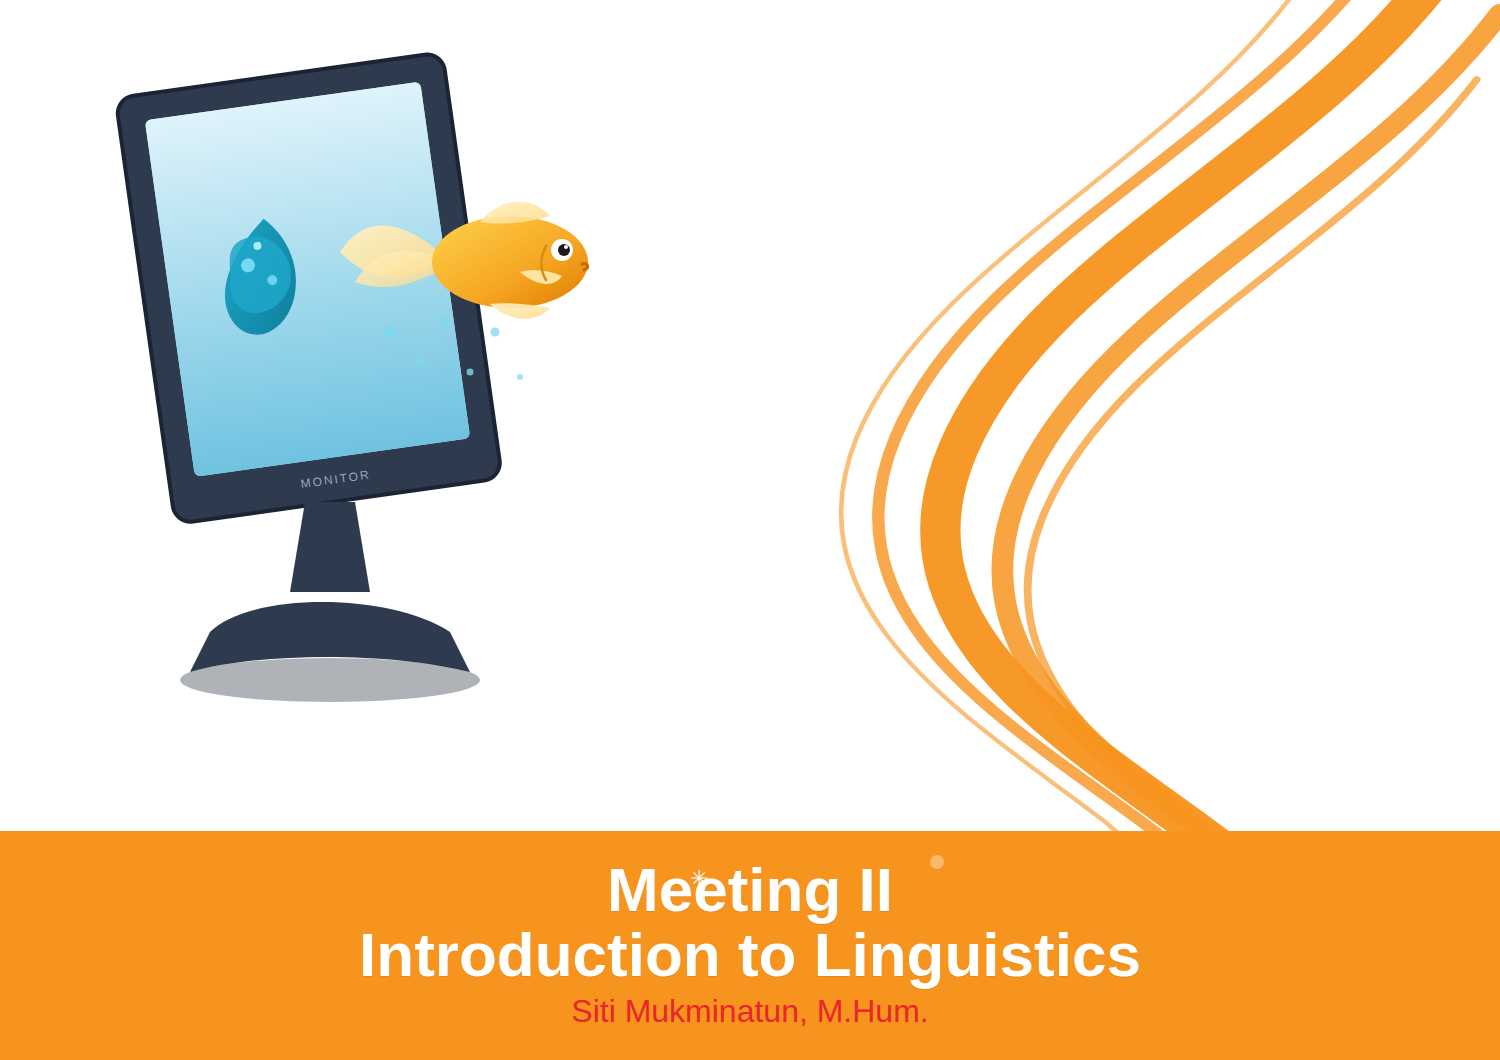✳ ✳ ✳
MONITOR
Meeting II Introduction to Linguistics
Siti Mukminatun, M.Hum.